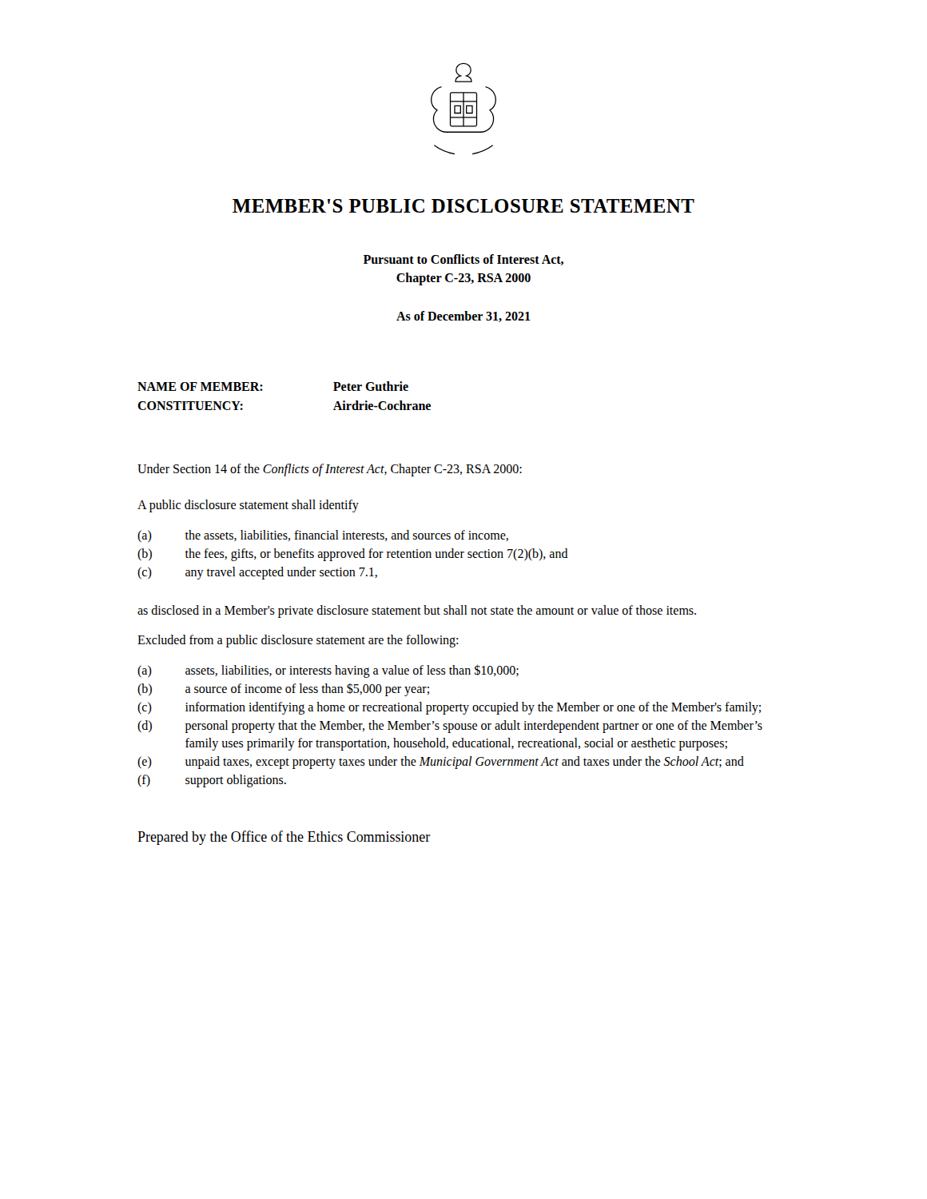MEMBER'S PUBLIC DISCLOSURE STATEMENT
Pursuant to Conflicts of Interest Act,
Chapter C-23, RSA 2000
As of December 31, 2021
| NAME OF MEMBER: | Peter Guthrie |
| CONSTITUENCY: | Airdrie-Cochrane |
Under Section 14 of the Conflicts of Interest Act, Chapter C-23, RSA 2000:
A public disclosure statement shall identify
| (a) | the assets, liabilities, financial interests, and sources of income, |
| (b) | the fees, gifts, or benefits approved for retention under section 7(2)(b), and |
| (c) | any travel accepted under section 7.1, |
as disclosed in a Member's private disclosure statement but shall not state the amount or value of those items.
Excluded from a public disclosure statement are the following:
| (a) | assets, liabilities, or interests having a value of less than $10,000; |
| (b) | a source of income of less than $5,000 per year; |
| (c) | information identifying a home or recreational property occupied by the Member or one of the Member's family; |
| (d) | personal property that the Member, the Member’s spouse or adult interdependent partner or one of the Member’s family uses primarily for transportation, household, educational, recreational, social or aesthetic purposes; |
| (e) | unpaid taxes, except property taxes under the Municipal Government Act and taxes under the School Act ; and |
| (f) | support obligations. |
Prepared by the Office of the Ethics Commissioner